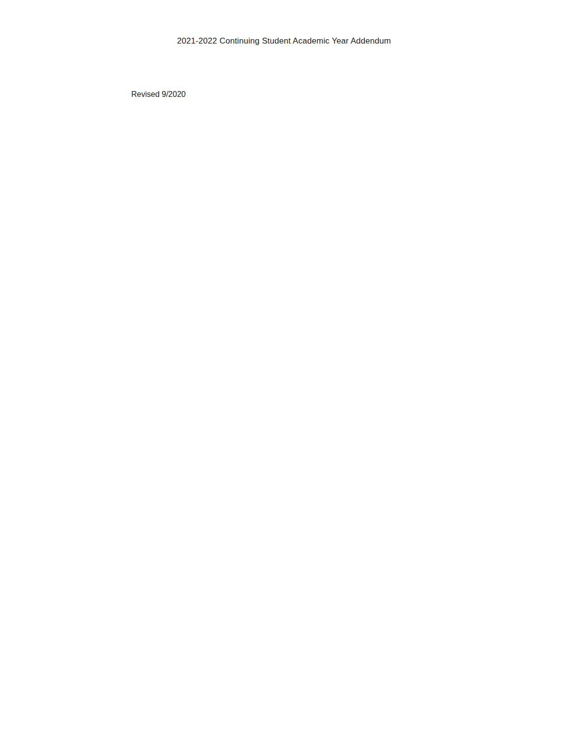2021-2022 Continuing Student Academic Year Addendum
Revised 9/2020